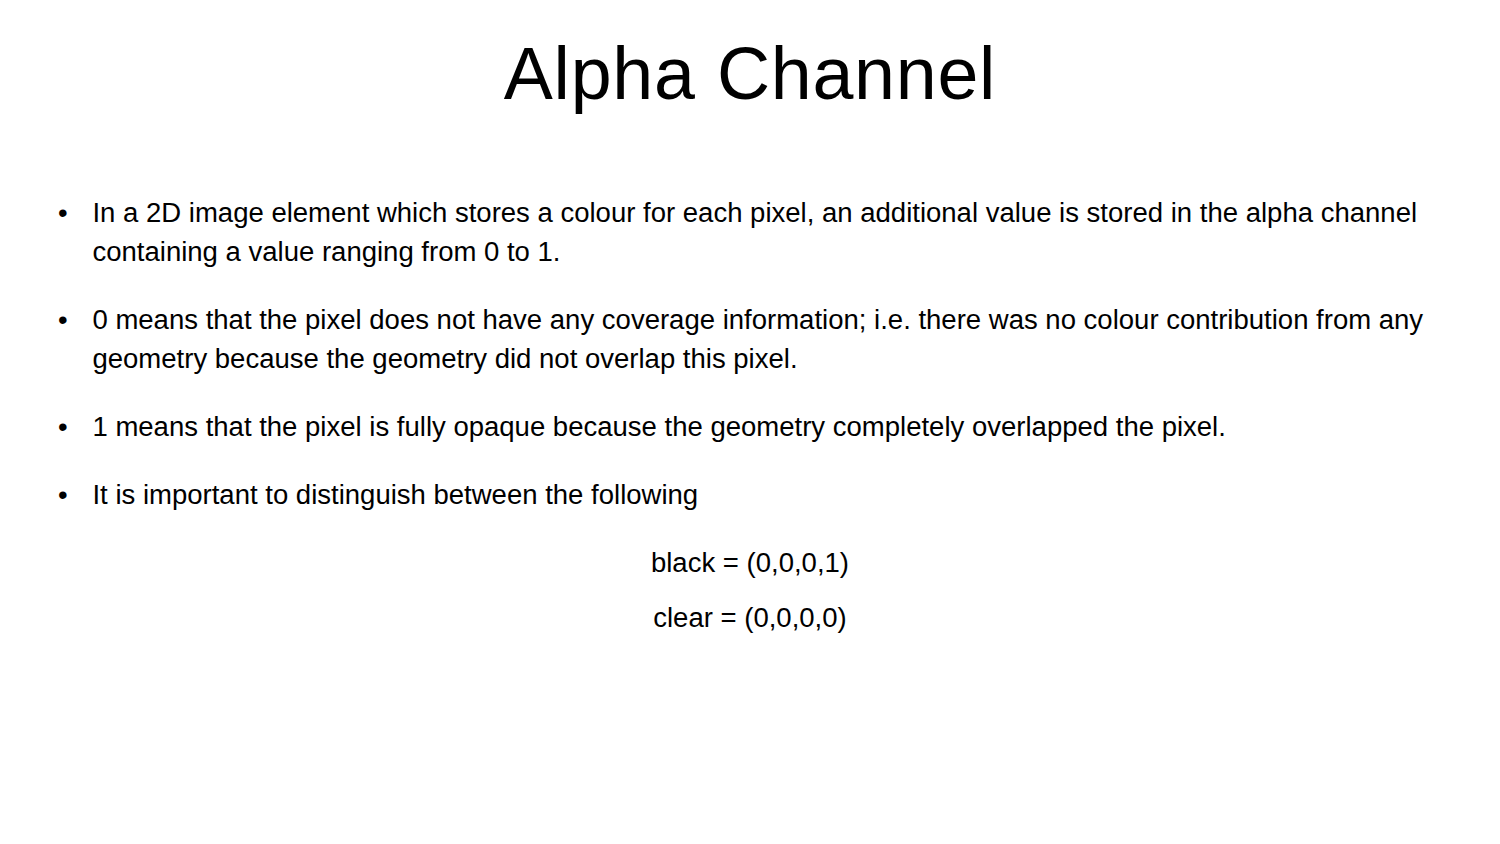Alpha Channel
In a 2D image element which stores a colour for each pixel, an additional value is stored in the alpha channel containing a value ranging from 0 to 1.
0 means that the pixel does not have any coverage information; i.e. there was no colour contribution from any geometry because the geometry did not overlap this pixel.
1 means that the pixel is fully opaque because the geometry completely overlapped the pixel.
It is important to distinguish between the following
black = (0,0,0,1)
clear = (0,0,0,0)